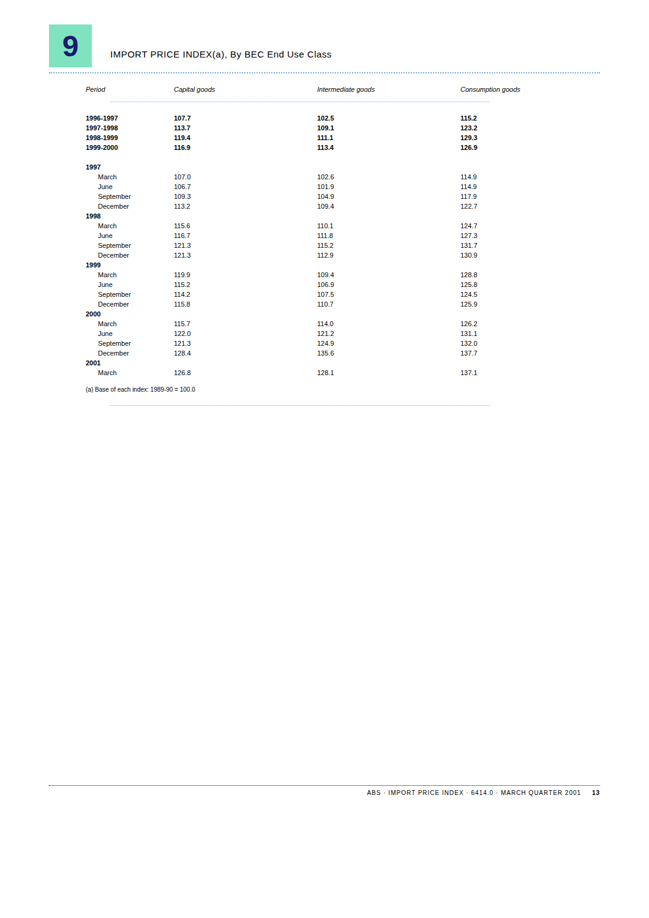9
IMPORT PRICE INDEX(a), By BEC End Use Class
| Period | Capital goods | Intermediate goods | Consumption goods |
| --- | --- | --- | --- |
| 1996-1997 | 107.7 | 102.5 | 115.2 |
| 1997-1998 | 113.7 | 109.1 | 123.2 |
| 1998-1999 | 119.4 | 111.1 | 129.3 |
| 1999-2000 | 116.9 | 113.4 | 126.9 |
| 1997 | | | |
| March | 107.0 | 102.6 | 114.9 |
| June | 106.7 | 101.9 | 114.9 |
| September | 109.3 | 104.9 | 117.9 |
| December | 113.2 | 109.4 | 122.7 |
| 1998 | | | |
| March | 115.6 | 110.1 | 124.7 |
| June | 116.7 | 111.8 | 127.3 |
| September | 121.3 | 115.2 | 131.7 |
| December | 121.3 | 112.9 | 130.9 |
| 1999 | | | |
| March | 119.9 | 109.4 | 128.8 |
| June | 115.2 | 106.9 | 125.8 |
| September | 114.2 | 107.5 | 124.5 |
| December | 115.8 | 110.7 | 125.9 |
| 2000 | | | |
| March | 115.7 | 114.0 | 126.2 |
| June | 122.0 | 121.2 | 131.1 |
| September | 121.3 | 124.9 | 132.0 |
| December | 128.4 | 135.6 | 137.7 |
| 2001 | | | |
| March | 126.8 | 128.1 | 137.1 |
| (a) Base of each index: 1989-90 = 100.0 |
ABS · IMPORT PRICE INDEX · 6414.0 · MARCH QUARTER 2001 13